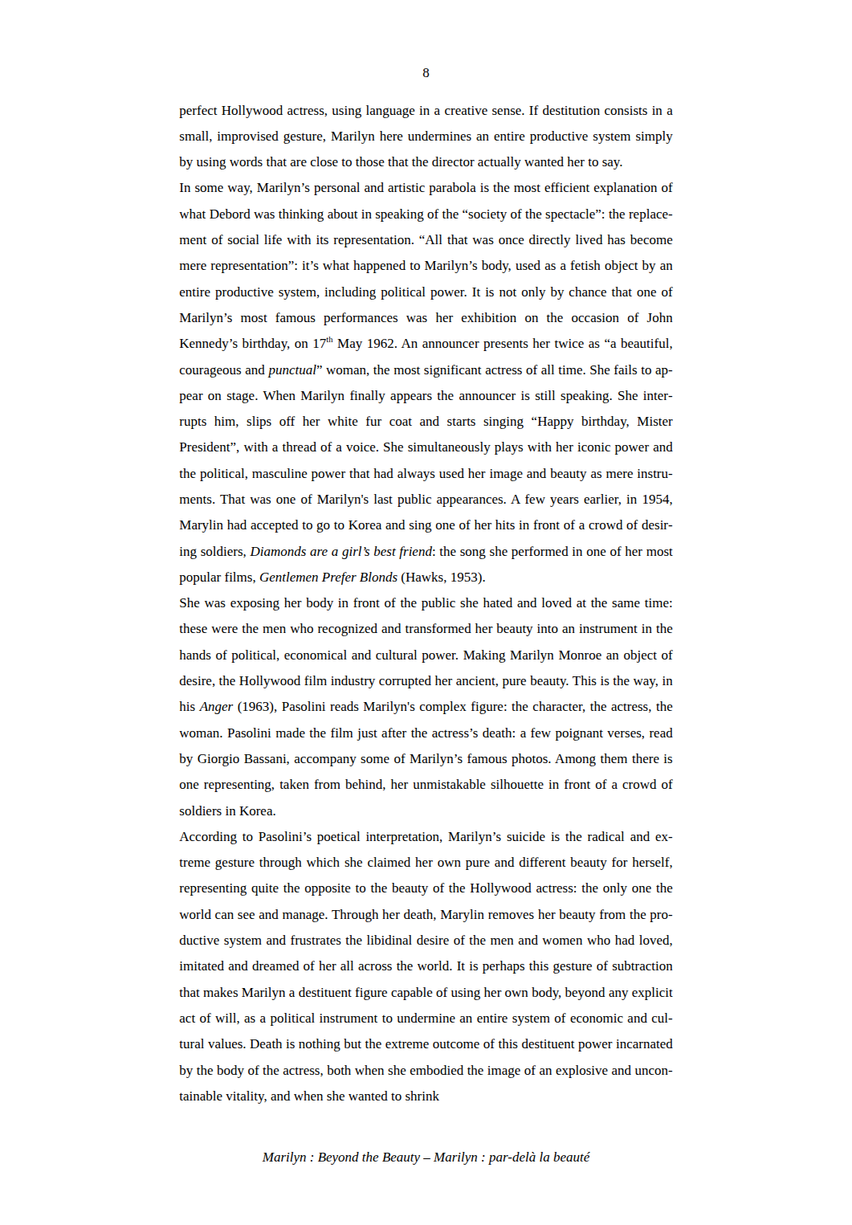8
perfect Hollywood actress, using language in a creative sense. If destitution consists in a small, improvised gesture, Marilyn here undermines an entire productive system simply by using words that are close to those that the director actually wanted her to say.
In some way, Marilyn’s personal and artistic parabola is the most efficient explanation of what Debord was thinking about in speaking of the “society of the spectacle”: the replacement of social life with its representation. “All that was once directly lived has become mere representation”: it’s what happened to Marilyn’s body, used as a fetish object by an entire productive system, including political power. It is not only by chance that one of Marilyn’s most famous performances was her exhibition on the occasion of John Kennedy’s birthday, on 17th May 1962. An announcer presents her twice as “a beautiful, courageous and punctual” woman, the most significant actress of all time. She fails to appear on stage. When Marilyn finally appears the announcer is still speaking. She interrupts him, slips off her white fur coat and starts singing “Happy birthday, Mister President”, with a thread of a voice. She simultaneously plays with her iconic power and the political, masculine power that had always used her image and beauty as mere instruments. That was one of Marilyn's last public appearances. A few years earlier, in 1954, Marylin had accepted to go to Korea and sing one of her hits in front of a crowd of desiring soldiers, Diamonds are a girl’s best friend: the song she performed in one of her most popular films, Gentlemen Prefer Blonds (Hawks, 1953).
She was exposing her body in front of the public she hated and loved at the same time: these were the men who recognized and transformed her beauty into an instrument in the hands of political, economical and cultural power. Making Marilyn Monroe an object of desire, the Hollywood film industry corrupted her ancient, pure beauty. This is the way, in his Anger (1963), Pasolini reads Marilyn's complex figure: the character, the actress, the woman. Pasolini made the film just after the actress’s death: a few poignant verses, read by Giorgio Bassani, accompany some of Marilyn’s famous photos. Among them there is one representing, taken from behind, her unmistakable silhouette in front of a crowd of soldiers in Korea.
According to Pasolini’s poetical interpretation, Marilyn’s suicide is the radical and extreme gesture through which she claimed her own pure and different beauty for herself, representing quite the opposite to the beauty of the Hollywood actress: the only one the world can see and manage. Through her death, Marylin removes her beauty from the productive system and frustrates the libidinal desire of the men and women who had loved, imitated and dreamed of her all across the world. It is perhaps this gesture of subtraction that makes Marilyn a destituent figure capable of using her own body, beyond any explicit act of will, as a political instrument to undermine an entire system of economic and cultural values. Death is nothing but the extreme outcome of this destituent power incarnated by the body of the actress, both when she embodied the image of an explosive and uncontainable vitality, and when she wanted to shrink
Marilyn : Beyond the Beauty – Marilyn : par-delà la beauté